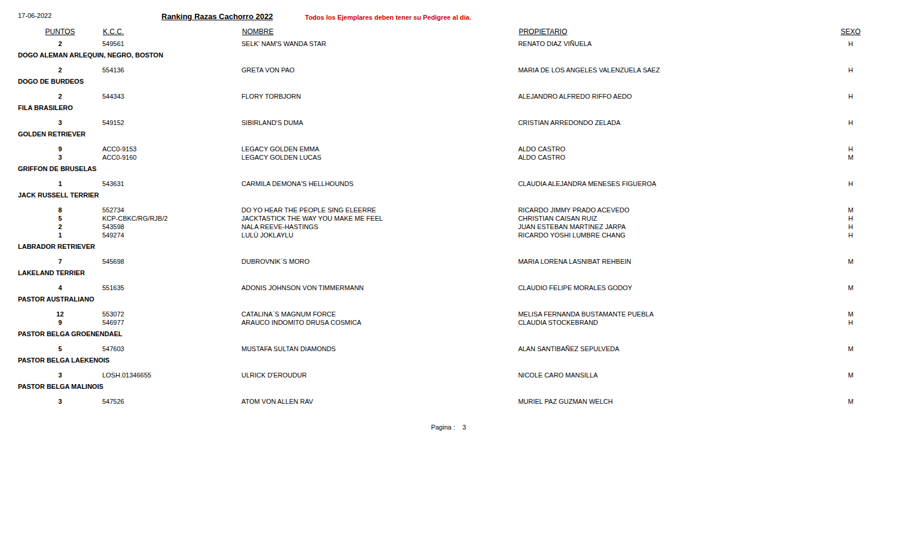17-06-2022
Ranking Razas Cachorro 2022
Todos los Ejemplares deben tener su Pedigree al día.
| PUNTOS | K.C.C. | NOMBRE | PROPIETARIO | SEXO |
| --- | --- | --- | --- | --- |
| 2 | 549561 | SELK' NAM'S WANDA STAR | RENATO DIAZ VIÑUELA | H |
| DOGO ALEMAN ARLEQUIN, NEGRO, BOSTON |
| 2 | 554136 | GRETA VON PAO | MARIA DE LOS ANGELES VALENZUELA SAEZ | H |
| DOGO DE BURDEOS |
| 2 | 544343 | FLORY TORBJORN | ALEJANDRO ALFREDO RIFFO AEDO | H |
| FILA BRASILERO |
| 3 | 549152 | SIBIRLAND'S DUMA | CRISTIAN ARREDONDO ZELADA | H |
| GOLDEN RETRIEVER |
| 9 | ACC0-9153 | LEGACY GOLDEN EMMA | ALDO CASTRO | H |
| 3 | ACC0-9160 | LEGACY GOLDEN LUCAS | ALDO CASTRO | M |
| GRIFFON DE BRUSELAS |
| 1 | 543631 | CARMILA DEMONA'S HELLHOUNDS | CLAUDIA ALEJANDRA MENESES FIGUEROA | H |
| JACK RUSSELL TERRIER |
| 8 | 552734 | DO YO HEAR THE PEOPLE SING ELEERRE | RICARDO JIMMY PRADO ACEVEDO | M |
| 5 | KCP-CBKC/RG/RJB/2 | JACKTASTICK THE WAY YOU MAKE ME FEEL | CHRISTIAN CAISAN RUIZ | H |
| 2 | 543598 | NALA REEVE-HASTINGS | JUAN ESTEBAN MARTINEZ JARPA | H |
| 1 | 549274 | LULÙ JOKLAYLU | RICARDO YOSHI LUMBRE CHANG | H |
| LABRADOR RETRIEVER |
| 7 | 545698 | DUBROVNIK´S MORO | MARIA LORENA LASNIBAT REHBEIN | M |
| LAKELAND TERRIER |
| 4 | 551635 | ADONIS JOHNSON VON TIMMERMANN | CLAUDIO FELIPE MORALES GODOY | M |
| PASTOR AUSTRALIANO |
| 12 | 553072 | CATALINA´S MAGNUM FORCE | MELISA FERNANDA BUSTAMANTE PUEBLA | M |
| 9 | 546977 | ARAUCO INDOMITO DRUSA COSMICA | CLAUDIA STOCKEBRAND | H |
| PASTOR BELGA GROENENDAEL |
| 5 | 547603 | MUSTAFA SULTAN DIAMONDS | ALAN SANTIBAÑEZ SEPULVEDA | M |
| PASTOR BELGA LAEKENOIS |
| 3 | LOSH.01346655 | ULRICK D'EROUDUR | NICOLE CARO MANSILLA | M |
| PASTOR BELGA MALINOIS |
| 3 | 547526 | ATOM VON ALLEN RAV | MURIEL PAZ GUZMAN WELCH | M |
Pagina : 3